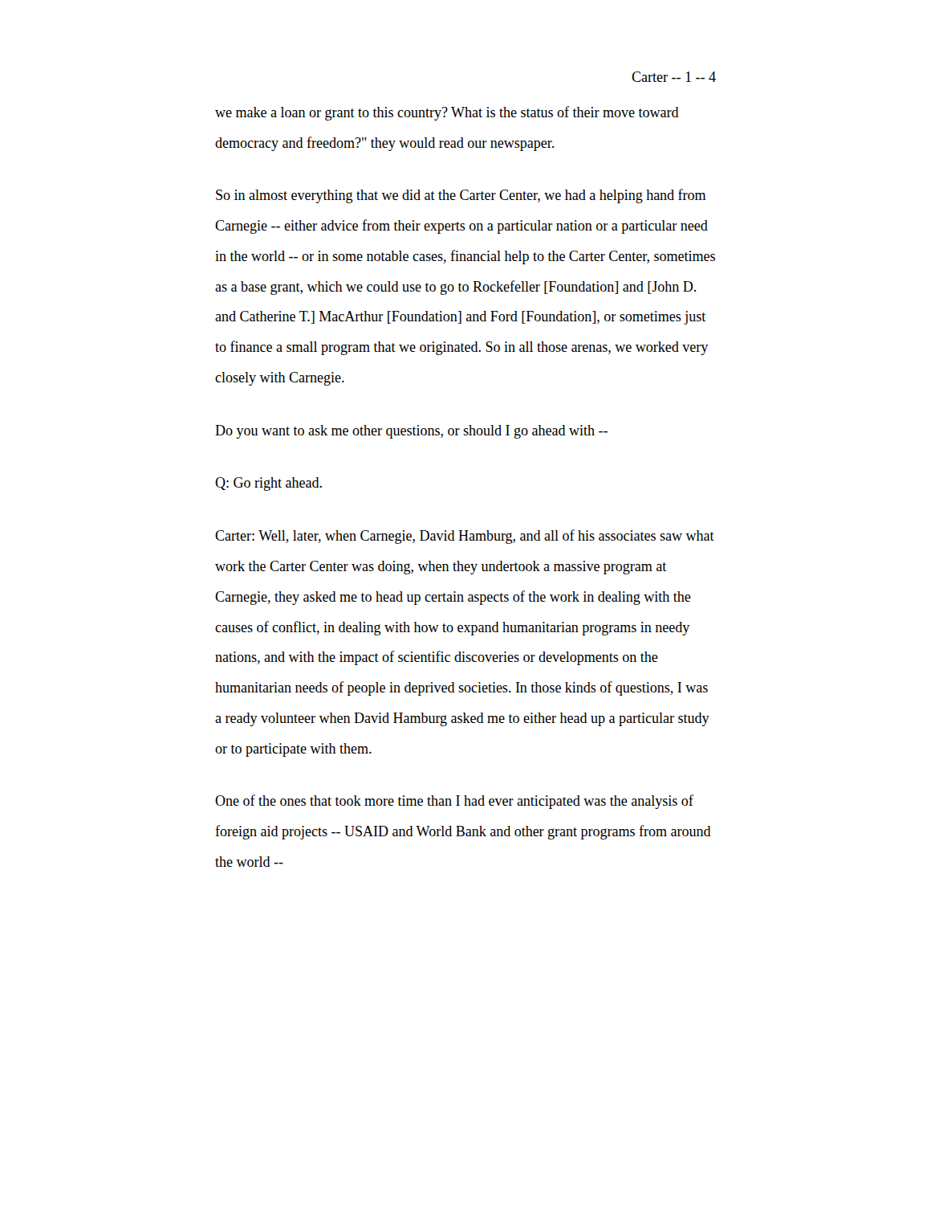Carter -- 1 -- 4
we make a loan or grant to this country? What is the status of their move toward democracy and freedom?" they would read our newspaper.
So in almost everything that we did at the Carter Center, we had a helping hand from Carnegie -- either advice from their experts on a particular nation or a particular need in the world -- or in some notable cases, financial help to the Carter Center, sometimes as a base grant, which we could use to go to Rockefeller [Foundation] and [John D. and Catherine T.] MacArthur [Foundation] and Ford [Foundation], or sometimes just to finance a small program that we originated. So in all those arenas, we worked very closely with Carnegie.
Do you want to ask me other questions, or should I go ahead with --
Q: Go right ahead.
Carter: Well, later, when Carnegie, David Hamburg, and all of his associates saw what work the Carter Center was doing, when they undertook a massive program at Carnegie, they asked me to head up certain aspects of the work in dealing with the causes of conflict, in dealing with how to expand humanitarian programs in needy nations, and with the impact of scientific discoveries or developments on the humanitarian needs of people in deprived societies. In those kinds of questions, I was a ready volunteer when David Hamburg asked me to either head up a particular study or to participate with them.
One of the ones that took more time than I had ever anticipated was the analysis of foreign aid projects -- USAID and World Bank and other grant programs from around the world --